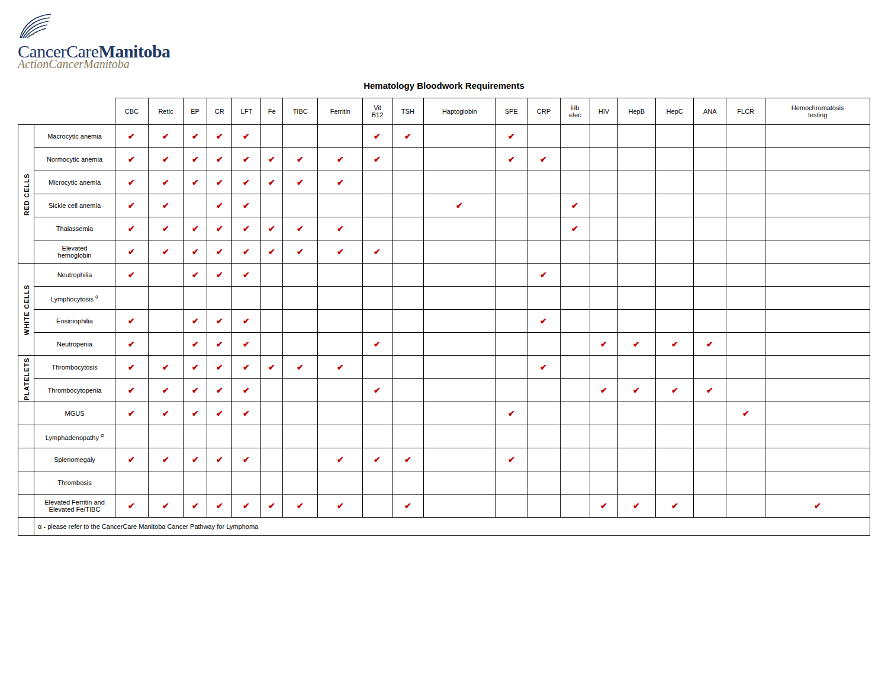CancerCareManitoba
ActionCancerManitoba
Hematology Bloodwork Requirements
| | | CBC | Retic | EP | CR | LFT | Fe | TIBC | Ferritin | Vit B12 | TSH | Haptoglobin | SPE | CRP | Hb elec | HIV | HepB | HepC | ANA | FLCR | Hemochromatosis testing |
| --- | --- | --- | --- | --- | --- | --- | --- | --- | --- | --- | --- | --- | --- | --- | --- | --- | --- | --- | --- | --- | --- |
| RED CELLS | Macrocytic anemia | ✔ | ✔ | ✔ | ✔ | ✔ | | | | ✔ | ✔ | | ✔ | | | | | | | | |
| Normocytic anemia | ✔ | ✔ | ✔ | ✔ | ✔ | ✔ | ✔ | ✔ | ✔ | | | ✔ | ✔ | | | | | | | |
| Microcytic anemia | ✔ | ✔ | ✔ | ✔ | ✔ | ✔ | ✔ | ✔ | | | | | | | | | | | | |
| Sickle cell anemia | ✔ | ✔ | | ✔ | ✔ | | | | | | ✔ | | | ✔ | | | | | | |
| Thalassemia | ✔ | ✔ | ✔ | ✔ | ✔ | ✔ | ✔ | ✔ | | | | | | ✔ | | | | | | |
| Elevated hemoglobin | ✔ | ✔ | ✔ | ✔ | ✔ | ✔ | ✔ | ✔ | ✔ | | | | | | | | | | | |
| WHITE CELLS | Neutrophilia | ✔ | | ✔ | ✔ | ✔ | | | | | | | | ✔ | | | | | | | |
| Lymphocytosis α | | | | | | | | | | | | | | | | | | | | |
| Eosiniophilia | ✔ | | ✔ | ✔ | ✔ | | | | | | | | ✔ | | | | | | | |
| Neutropenia | ✔ | | ✔ | ✔ | ✔ | | | | ✔ | | | | | | ✔ | ✔ | ✔ | ✔ | | |
| PLATELETS | Thrombocytosis | ✔ | ✔ | ✔ | ✔ | ✔ | ✔ | ✔ | ✔ | | | | | ✔ | | | | | | | |
| Thrombocytopenia | ✔ | ✔ | ✔ | ✔ | ✔ | | | | ✔ | | | | | | ✔ | ✔ | ✔ | ✔ | | |
| | MGUS | ✔ | ✔ | ✔ | ✔ | ✔ | | | | | | | ✔ | | | | | | | ✔ | |
| | Lymphadenopathy α | | | | | | | | | | | | | | | | | | | | |
| | Splenomegaly | ✔ | ✔ | ✔ | ✔ | ✔ | | | ✔ | ✔ | ✔ | | ✔ | | | | | | | | |
| | Thrombosis | | | | | | | | | | | | | | | | | | | | |
| | Elevated Ferritin and Elevated Fe/TIBC | ✔ | ✔ | ✔ | ✔ | ✔ | ✔ | ✔ | ✔ | | ✔ | | | | | ✔ | ✔ | ✔ | | | ✔ |
| | α - please refer to the CancerCare Manitoba Cancer Pathway for Lymphoma |